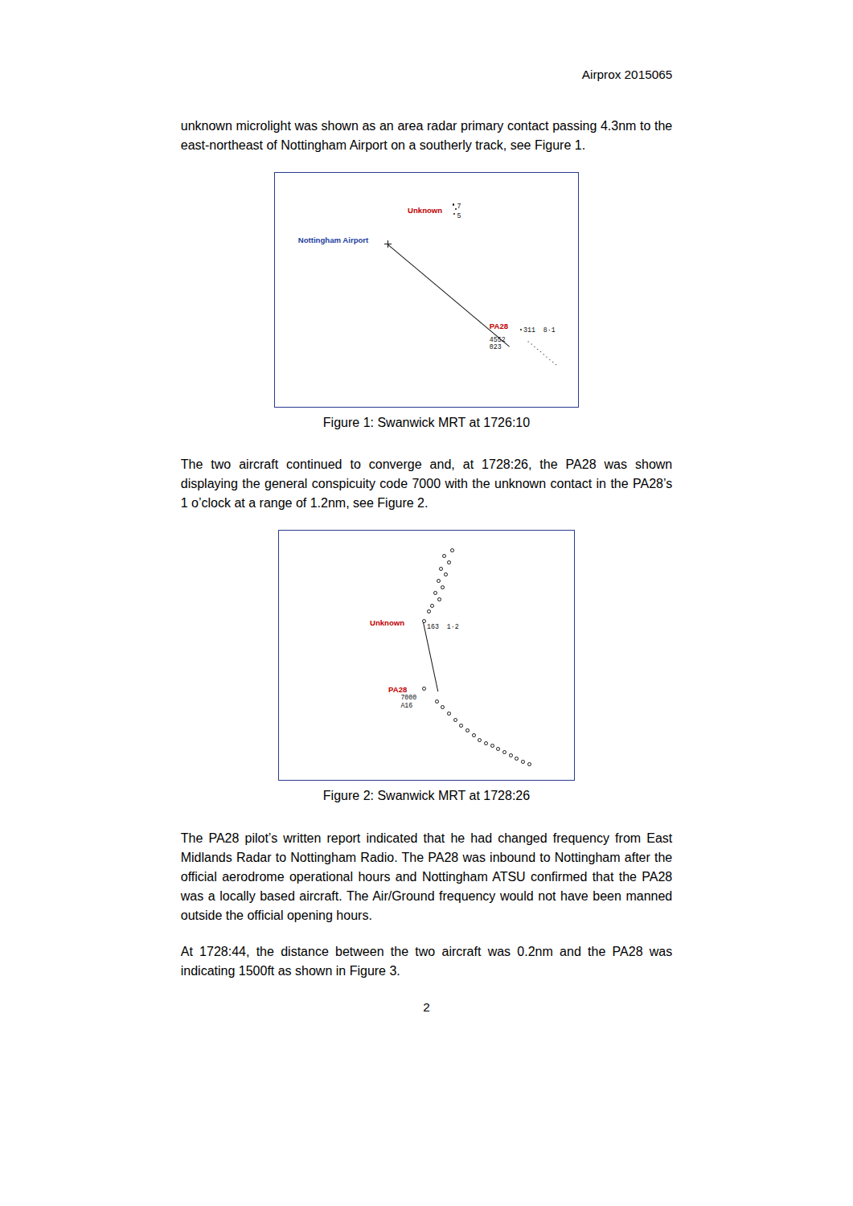Airprox 2015065
unknown microlight was shown as an area radar primary contact passing 4.3nm to the east-northeast of Nottingham Airport on a southerly track, see Figure 1.
Unknown 7 5 Nottingham Airport PA28 311 8·1 4552 023 ··········
Figure 1: Swanwick MRT at 1726:10
The two aircraft continued to converge and, at 1728:26, the PA28 was shown displaying the general conspicuity code 7000 with the unknown contact in the PA28’s 1 o’clock at a range of 1.2nm, see Figure 2.
Unknown 163 1·2 PA28 7000 A16
Figure 2: Swanwick MRT at 1728:26
The PA28 pilot’s written report indicated that he had changed frequency from East Midlands Radar to Nottingham Radio. The PA28 was inbound to Nottingham after the official aerodrome operational hours and Nottingham ATSU confirmed that the PA28 was a locally based aircraft. The Air/Ground frequency would not have been manned outside the official opening hours.
At 1728:44, the distance between the two aircraft was 0.2nm and the PA28 was indicating 1500ft as shown in Figure 3.
2